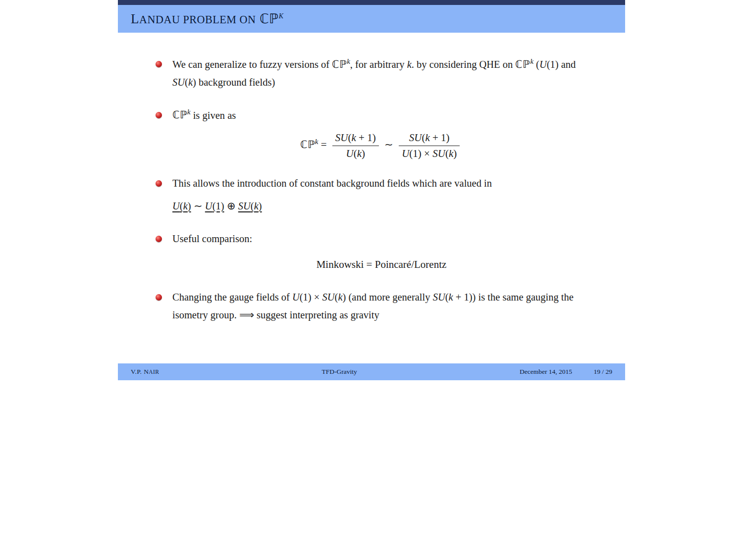LANDAU PROBLEM ON ℂℙk
We can generalize to fuzzy versions of ℂℙk, for arbitrary k. by considering QHE on ℂℙk (U(1) and SU(k) background fields)
ℂℙk is given as
ℂℙk = SU(k + 1) U(k) ∼ SU(k + 1) U(1) × SU(k)
This allows the introduction of constant background fields which are valued in
U(k) ∼ U(1) ⊕ SU(k)
Useful comparison:
Minkowski = Poincaré/Lorentz
Changing the gauge fields of U(1) × SU(k) (and more generally SU(k + 1)) is the same gauging the isometry group. ⟹ suggest interpreting as gravity
V.P. NAIR
TFD-Gravity
December 14, 2015 19 / 29